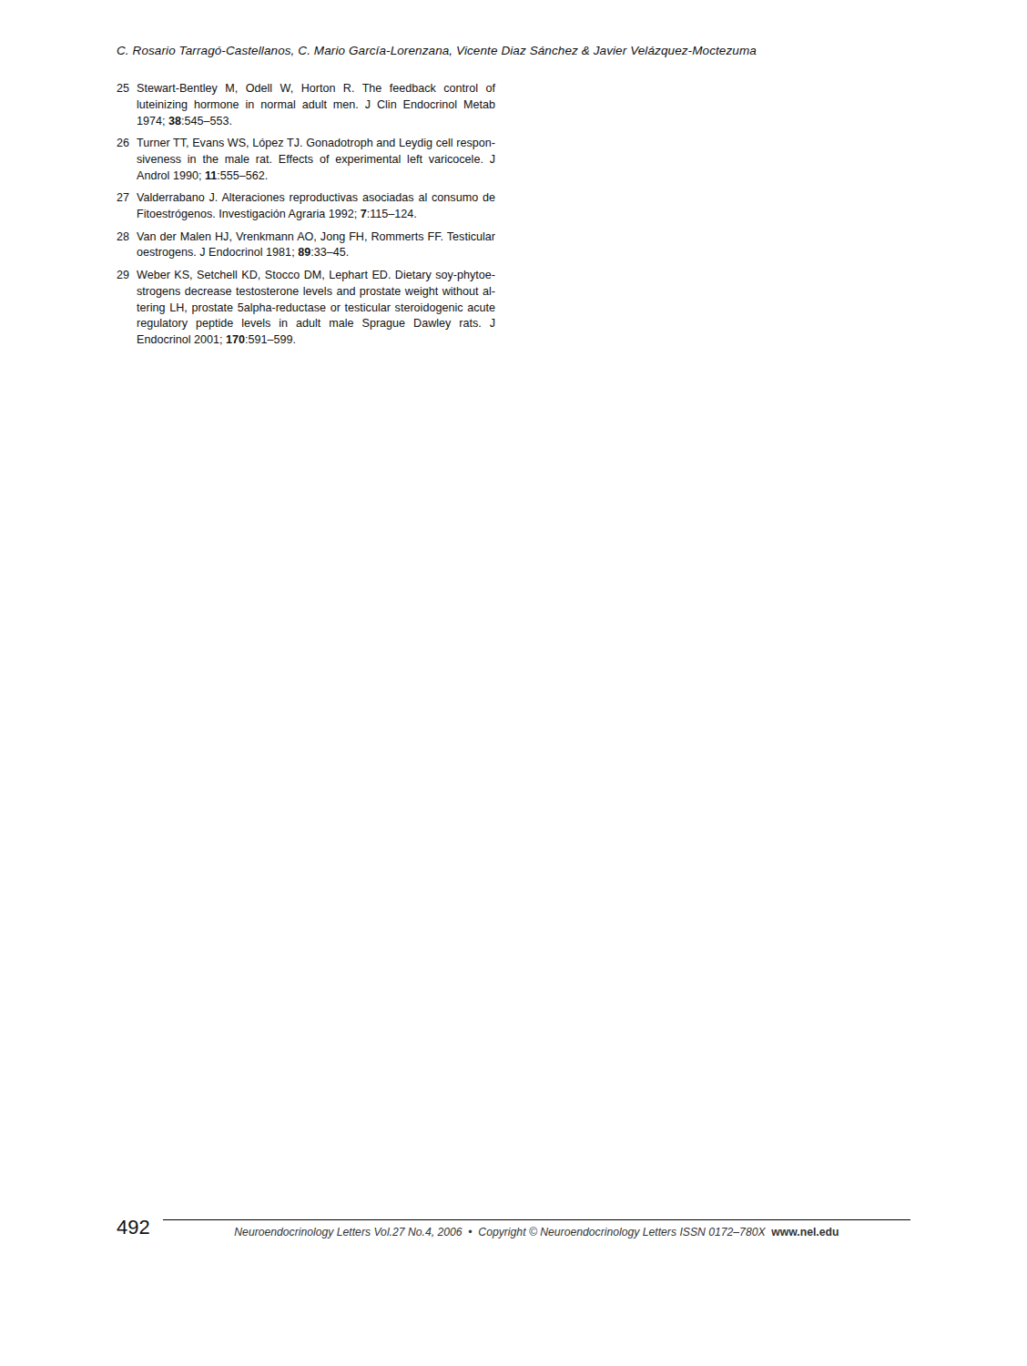C. Rosario Tarragó-Castellanos, C. Mario García-Lorenzana, Vicente Diaz Sánchez & Javier Velázquez-Moctezuma
25 Stewart-Bentley M, Odell W, Horton R. The feedback control of luteinizing hormone in normal adult men. J Clin Endocrinol Metab 1974; 38:545–553.
26 Turner TT, Evans WS, López TJ. Gonadotroph and Leydig cell responsiveness in the male rat. Effects of experimental left varicocele. J Androl 1990; 11:555–562.
27 Valderrabano J. Alteraciones reproductivas asociadas al consumo de Fitoestrógenos. Investigación Agraria 1992; 7:115–124.
28 Van der Malen HJ, Vrenkmann AO, Jong FH, Rommerts FF. Testicular oestrogens. J Endocrinol 1981; 89:33–45.
29 Weber KS, Setchell KD, Stocco DM, Lephart ED. Dietary soy-phytoestrogens decrease testosterone levels and prostate weight without altering LH, prostate 5alpha-reductase or testicular steroidogenic acute regulatory peptide levels in adult male Sprague Dawley rats. J Endocrinol 2001; 170:591–599.
492
Neuroendocrinology Letters Vol.27 No.4, 2006 • Copyright © Neuroendocrinology Letters ISSN 0172–780X www.nel.edu